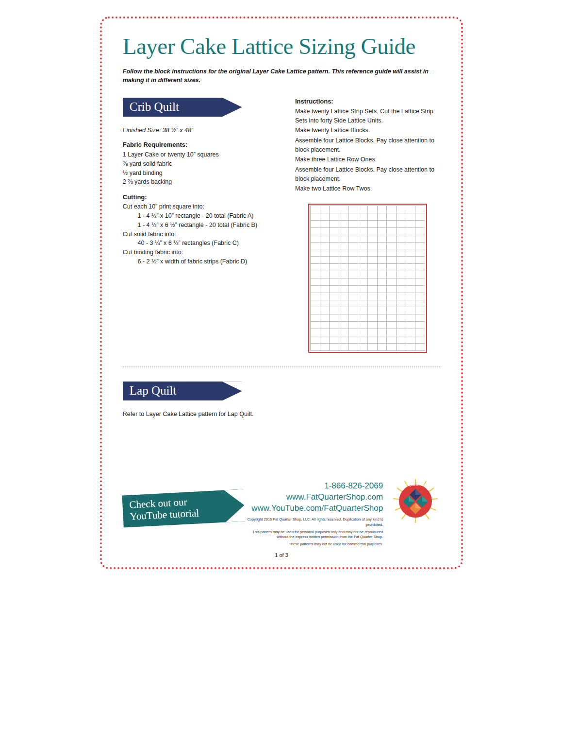Layer Cake Lattice Sizing Guide
Follow the block instructions for the original Layer Cake Lattice pattern. This reference guide will assist in making it in different sizes.
Crib Quilt
Finished Size: 38 ½” x 48”
Fabric Requirements:
1 Layer Cake or twenty 10” squares
⅞ yard solid fabric
½ yard binding
2 ⅔ yards backing
Cutting:
Cut each 10” print square into:
1 - 4 ½” x 10” rectangle - 20 total (Fabric A)
1 - 4 ½” x 6 ½” rectangle - 20 total (Fabric B)
Cut solid fabric into:
40 - 3 ¼” x 6 ½” rectangles (Fabric C)
Cut binding fabric into:
6 - 2 ½” x width of fabric strips (Fabric D)
Instructions:
Make twenty Lattice Strip Sets. Cut the Lattice Strip Sets into forty Side Lattice Units.
Make twenty Lattice Blocks.
Assemble four Lattice Blocks. Pay close attention to block placement.
Make three Lattice Row Ones.
Assemble four Lattice Blocks. Pay close attention to block placement.
Make two Lattice Row Twos.
Lap Quilt
Refer to Layer Cake Lattice pattern for Lap Quilt.
Check out our
YouTube tutorial
1-866-826-2069
www.FatQuarterShop.com
www.YouTube.com/FatQuarterShop
Copyright 2016 Fat Quarter Shop, LLC. All rights reserved. Duplication of any kind is prohibited.
This pattern may be used for personal purposes only and may not be reproduced without the express written permission from the Fat Quarter Shop.
These patterns may not be used for commercial purposes.
Fat Quarter Shop
1 of 3